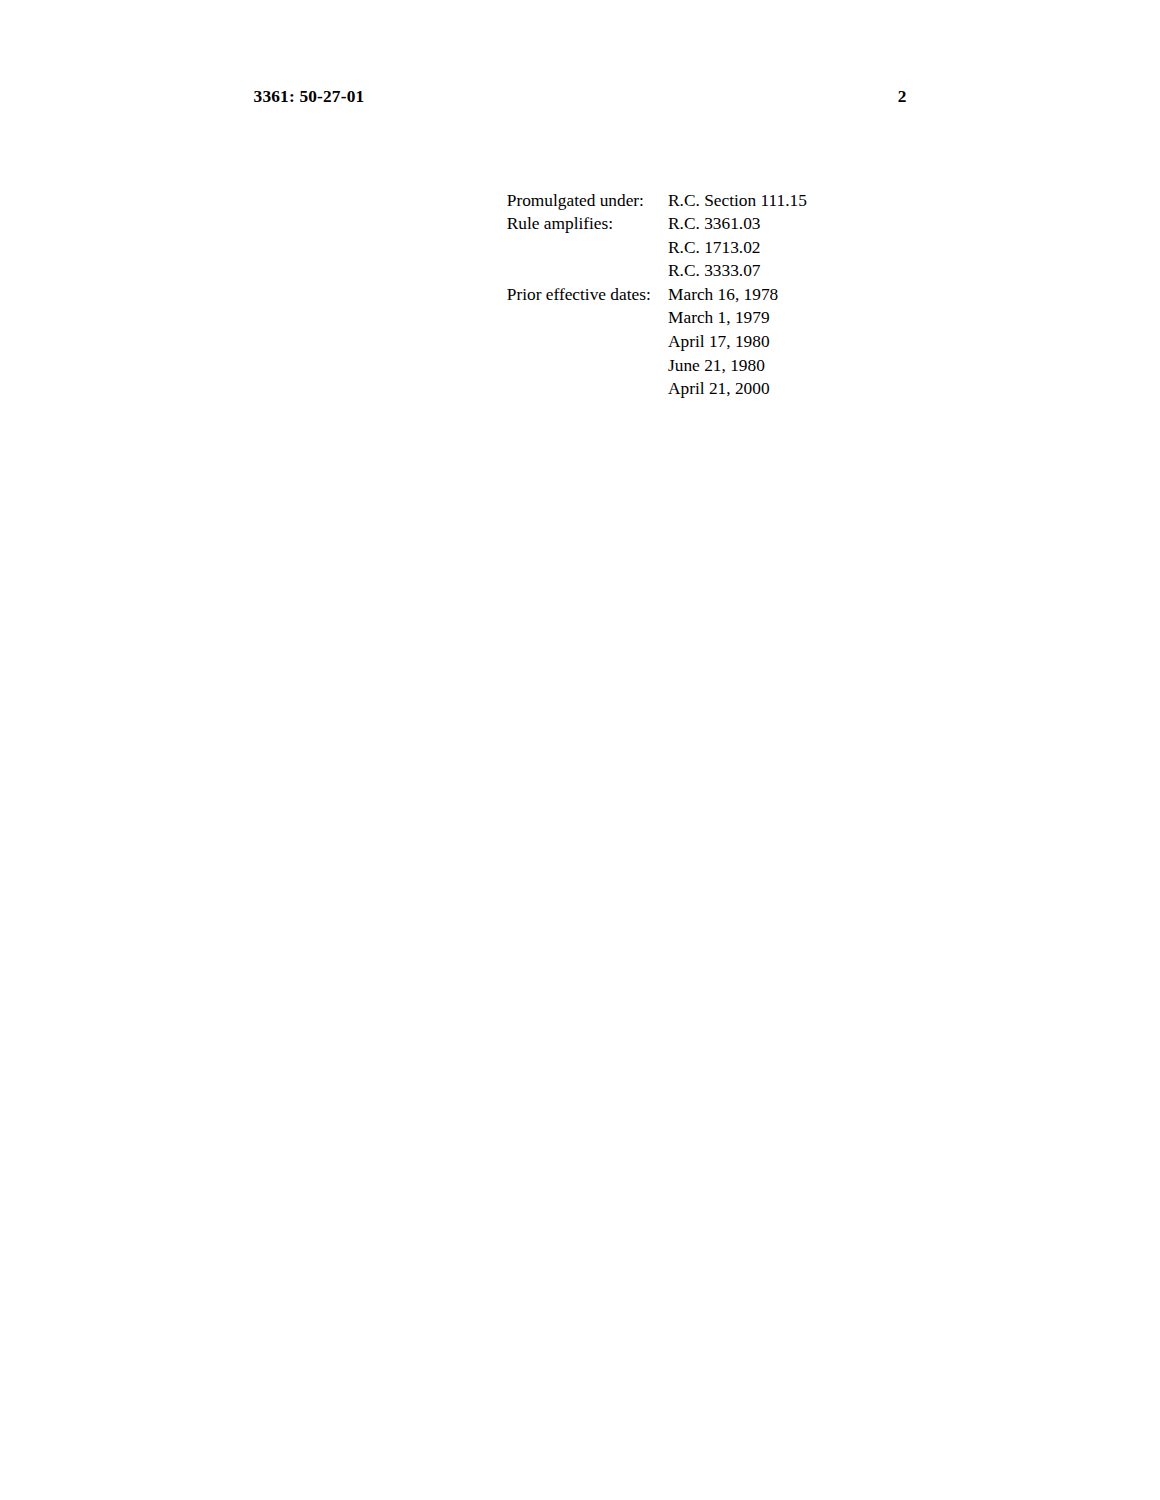3361: 50-27-01 2
| Promulgated under: | R.C. Section 111.15 |
| Rule amplifies: | R.C. 3361.03 |
| | R.C. 1713.02 |
| | R.C. 3333.07 |
| Prior effective dates: | March 16, 1978 |
| | March 1, 1979 |
| | April 17, 1980 |
| | June 21, 1980 |
| | April 21, 2000 |